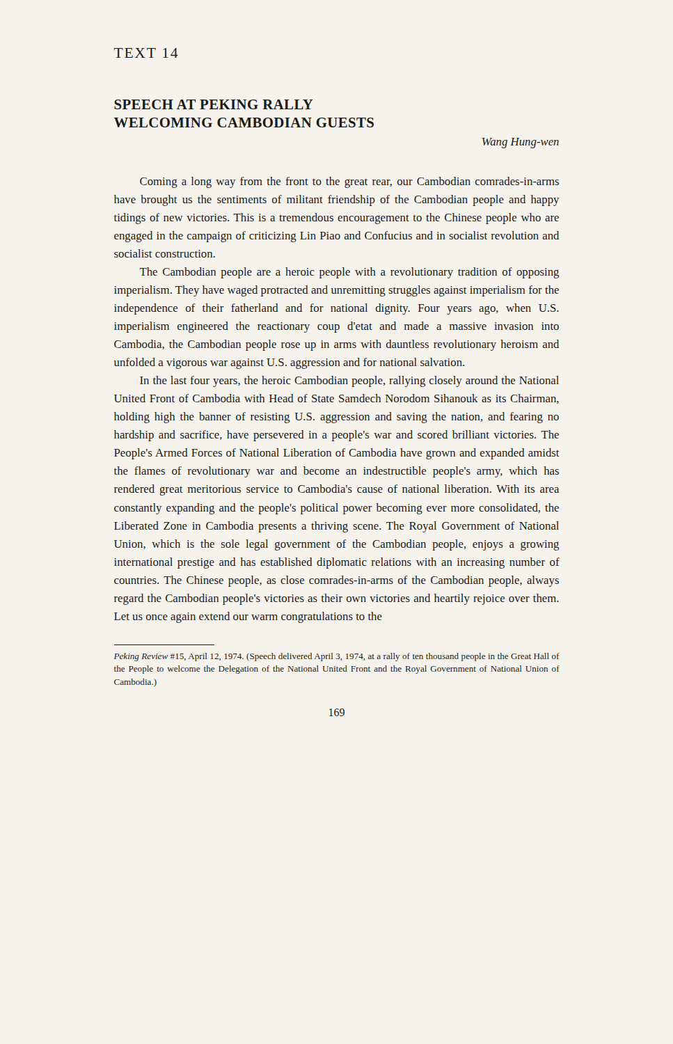TEXT 14
SPEECH AT PEKING RALLY
WELCOMING CAMBODIAN GUESTS
Wang Hung-wen
Coming a long way from the front to the great rear, our Cambodian comrades-in-arms have brought us the sentiments of militant friendship of the Cambodian people and happy tidings of new victories. This is a tremendous encouragement to the Chinese people who are engaged in the campaign of criticizing Lin Piao and Confucius and in socialist revolution and socialist construction.
The Cambodian people are a heroic people with a revolutionary tradition of opposing imperialism. They have waged protracted and unremitting struggles against imperialism for the independence of their fatherland and for national dignity. Four years ago, when U.S. imperialism engineered the reactionary coup d'etat and made a massive invasion into Cambodia, the Cambodian people rose up in arms with dauntless revolutionary heroism and unfolded a vigorous war against U.S. aggression and for national salvation.
In the last four years, the heroic Cambodian people, rallying closely around the National United Front of Cambodia with Head of State Samdech Norodom Sihanouk as its Chairman, holding high the banner of resisting U.S. aggression and saving the nation, and fearing no hardship and sacrifice, have persevered in a people's war and scored brilliant victories. The People's Armed Forces of National Liberation of Cambodia have grown and expanded amidst the flames of revolutionary war and become an indestructible people's army, which has rendered great meritorious service to Cambodia's cause of national liberation. With its area constantly expanding and the people's political power becoming ever more consolidated, the Liberated Zone in Cambodia presents a thriving scene. The Royal Government of National Union, which is the sole legal government of the Cambodian people, enjoys a growing international prestige and has established diplomatic relations with an increasing number of countries. The Chinese people, as close comrades-in-arms of the Cambodian people, always regard the Cambodian people's victories as their own victories and heartily rejoice over them. Let us once again extend our warm congratulations to the
Peking Review #15, April 12, 1974. (Speech delivered April 3, 1974, at a rally of ten thousand people in the Great Hall of the People to welcome the Delegation of the National United Front and the Royal Government of National Union of Cambodia.)
169